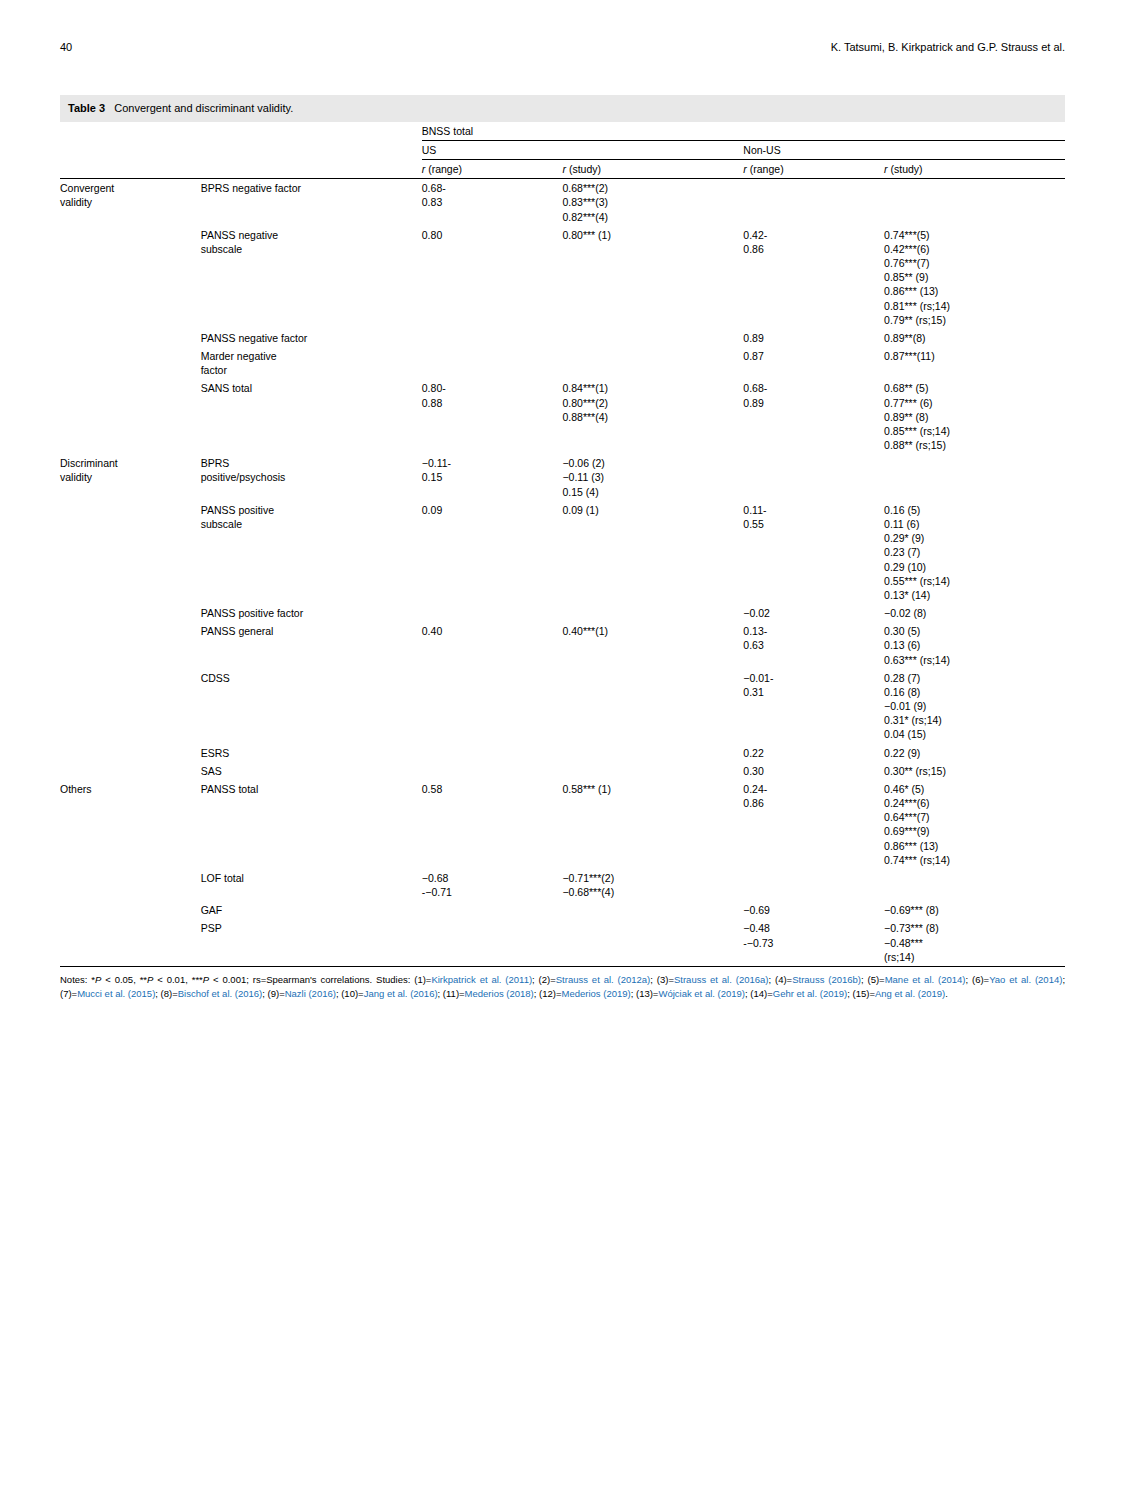40
K. Tatsumi, B. Kirkpatrick and G.P. Strauss et al.
Table 3 Convergent and discriminant validity.
| | | BNSS total |
| --- | --- | --- |
| | | US | Non-US |
| | | r (range) | r (study) | r (range) | r (study) |
| Convergent validity | BPRS negative factor | 0.68- 0.83 | 0.68***(2) 0.83***(3) 0.82***(4) | | |
| | PANSS negative subscale | 0.80 | 0.80*** (1) | 0.42- 0.86 | 0.74***(5) 0.42***(6) 0.76***(7) 0.85** (9) 0.86*** (13) 0.81*** (rs;14) 0.79** (rs;15) |
| | PANSS negative factor | | | 0.89 | 0.89**(8) |
| | Marder negative factor | | | 0.87 | 0.87***(11) |
| | SANS total | 0.80- 0.88 | 0.84***(1) 0.80***(2) 0.88***(4) | 0.68- 0.89 | 0.68** (5) 0.77*** (6) 0.89** (8) 0.85*** (rs;14) 0.88** (rs;15) |
| Discriminant validity | BPRS positive/psychosis | −0.11- 0.15 | −0.06 (2) −0.11 (3) 0.15 (4) | | |
| | PANSS positive subscale | 0.09 | 0.09 (1) | 0.11- 0.55 | 0.16 (5) 0.11 (6) 0.29* (9) 0.23 (7) 0.29 (10) 0.55*** (rs;14) 0.13* (14) |
| | PANSS positive factor | | | −0.02 | −0.02 (8) |
| | PANSS general | 0.40 | 0.40***(1) | 0.13- 0.63 | 0.30 (5) 0.13 (6) 0.63*** (rs;14) |
| | CDSS | | | −0.01- 0.31 | 0.28 (7) 0.16 (8) −0.01 (9) 0.31* (rs;14) 0.04 (15) |
| | ESRS | | | 0.22 | 0.22 (9) |
| | SAS | | | 0.30 | 0.30** (rs;15) |
| Others | PANSS total | 0.58 | 0.58*** (1) | 0.24- 0.86 | 0.46* (5) 0.24***(6) 0.64***(7) 0.69***(9) 0.86*** (13) 0.74*** (rs;14) |
| | LOF total | −0.68 -−0.71 | −0.71***(2) −0.68***(4) | | |
| | GAF | | | −0.69 | −0.69*** (8) |
| | PSP | | | −0.48 -−0.73 | −0.73*** (8) −0.48*** (rs;14) |
Notes: *P < 0.05, **P < 0.01, ***P < 0.001; rs=Spearman's correlations. Studies: (1)=Kirkpatrick et al. (2011); (2)=Strauss et al. (2012a); (3)=Strauss et al. (2016a); (4)=Strauss (2016b); (5)=Mane et al. (2014); (6)=Yao et al. (2014); (7)=Mucci et al. (2015); (8)=Bischof et al. (2016); (9)=Nazli (2016); (10)=Jang et al. (2016); (11)=Mederios (2018); (12)=Mederios (2019); (13)=Wójciak et al. (2019); (14)=Gehr et al. (2019); (15)=Ang et al. (2019).